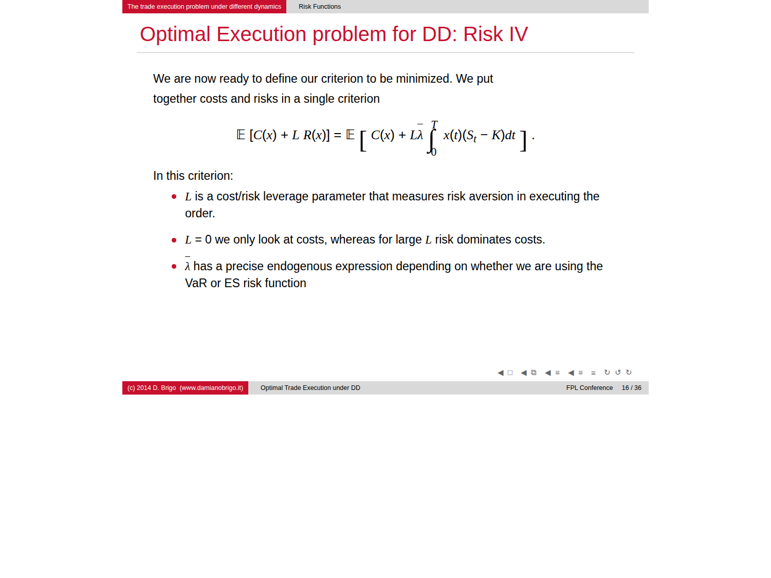The trade execution problem under different dynamics
Risk Functions
Optimal Execution problem for DD: Risk IV
We are now ready to define our criterion to be minimized. We put
together costs and risks in a single criterion
𝔼 [C(x) + L R(x)] = 𝔼 [ C(x) + Lλ ∫T 0 x(t)(St − K)dt ] .
In this criterion:
L is a cost/risk leverage parameter that measures risk aversion in executing the order.
L = 0 we only look at costs, whereas for large L risk dominates costs.
λ has a precise endogenous expression depending on whether we are using the VaR or ES risk function
◀ □ ◀ ⧉ ◀ ≡ ◀ ≡ ≡ ↻ ↺ ↻
(c) 2014 D. Brigo (www.damianobrigo.it)
Optimal Trade Execution under DD
FPL Conference 16 / 36